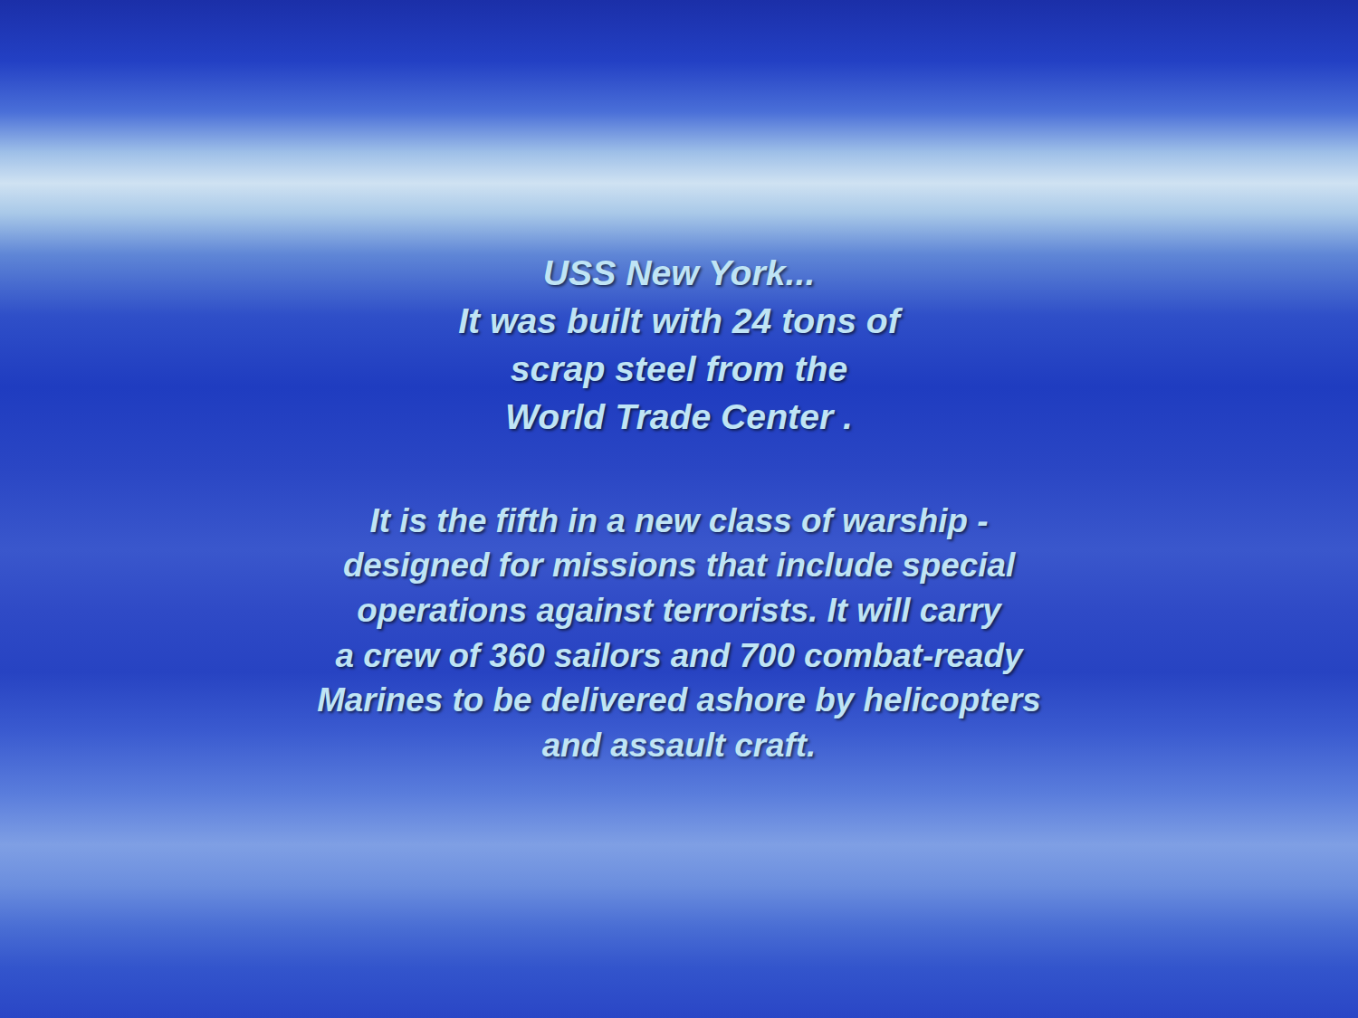USS New York...
It was built with 24 tons of
scrap steel from the
World Trade Center .
It is the fifth in a new class of warship -
designed for missions that include special
operations against terrorists. It will carry
a crew of 360 sailors and 700 combat-ready
Marines to be delivered ashore by helicopters
and assault craft.